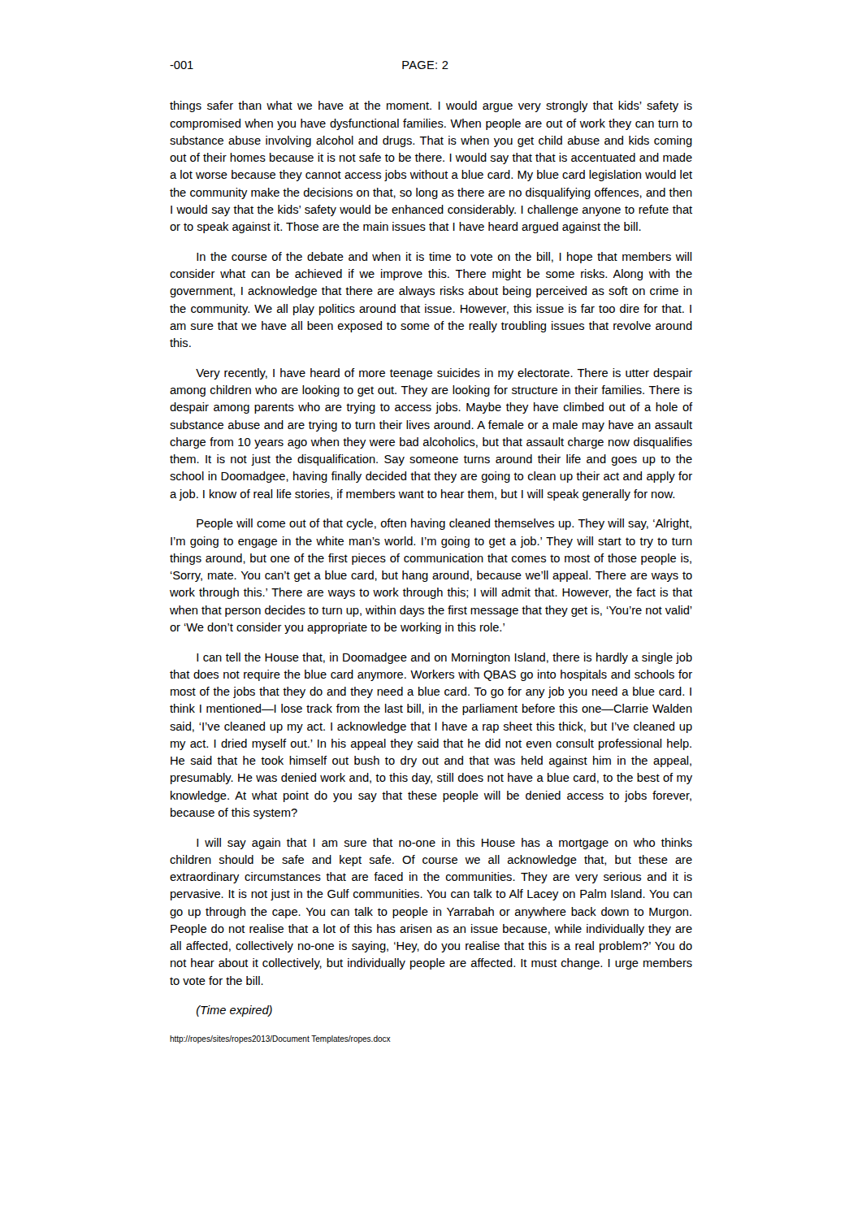-001 PAGE: 2
things safer than what we have at the moment. I would argue very strongly that kids’ safety is compromised when you have dysfunctional families. When people are out of work they can turn to substance abuse involving alcohol and drugs. That is when you get child abuse and kids coming out of their homes because it is not safe to be there. I would say that that is accentuated and made a lot worse because they cannot access jobs without a blue card. My blue card legislation would let the community make the decisions on that, so long as there are no disqualifying offences, and then I would say that the kids’ safety would be enhanced considerably. I challenge anyone to refute that or to speak against it. Those are the main issues that I have heard argued against the bill.
In the course of the debate and when it is time to vote on the bill, I hope that members will consider what can be achieved if we improve this. There might be some risks. Along with the government, I acknowledge that there are always risks about being perceived as soft on crime in the community. We all play politics around that issue. However, this issue is far too dire for that. I am sure that we have all been exposed to some of the really troubling issues that revolve around this.
Very recently, I have heard of more teenage suicides in my electorate. There is utter despair among children who are looking to get out. They are looking for structure in their families. There is despair among parents who are trying to access jobs. Maybe they have climbed out of a hole of substance abuse and are trying to turn their lives around. A female or a male may have an assault charge from 10 years ago when they were bad alcoholics, but that assault charge now disqualifies them. It is not just the disqualification. Say someone turns around their life and goes up to the school in Doomadgee, having finally decided that they are going to clean up their act and apply for a job. I know of real life stories, if members want to hear them, but I will speak generally for now.
People will come out of that cycle, often having cleaned themselves up. They will say, ‘Alright, I’m going to engage in the white man’s world. I’m going to get a job.’ They will start to try to turn things around, but one of the first pieces of communication that comes to most of those people is, ‘Sorry, mate. You can’t get a blue card, but hang around, because we’ll appeal. There are ways to work through this.’ There are ways to work through this; I will admit that. However, the fact is that when that person decides to turn up, within days the first message that they get is, ‘You’re not valid’ or ‘We don’t consider you appropriate to be working in this role.’
I can tell the House that, in Doomadgee and on Mornington Island, there is hardly a single job that does not require the blue card anymore. Workers with QBAS go into hospitals and schools for most of the jobs that they do and they need a blue card. To go for any job you need a blue card. I think I mentioned—I lose track from the last bill, in the parliament before this one—Clarrie Walden said, ‘I’ve cleaned up my act. I acknowledge that I have a rap sheet this thick, but I’ve cleaned up my act. I dried myself out.’ In his appeal they said that he did not even consult professional help. He said that he took himself out bush to dry out and that was held against him in the appeal, presumably. He was denied work and, to this day, still does not have a blue card, to the best of my knowledge. At what point do you say that these people will be denied access to jobs forever, because of this system?
I will say again that I am sure that no-one in this House has a mortgage on who thinks children should be safe and kept safe. Of course we all acknowledge that, but these are extraordinary circumstances that are faced in the communities. They are very serious and it is pervasive. It is not just in the Gulf communities. You can talk to Alf Lacey on Palm Island. You can go up through the cape. You can talk to people in Yarrabah or anywhere back down to Murgon. People do not realise that a lot of this has arisen as an issue because, while individually they are all affected, collectively no-one is saying, ‘Hey, do you realise that this is a real problem?’ You do not hear about it collectively, but individually people are affected. It must change. I urge members to vote for the bill.
(Time expired)
http://ropes/sites/ropes2013/Document Templates/ropes.docx